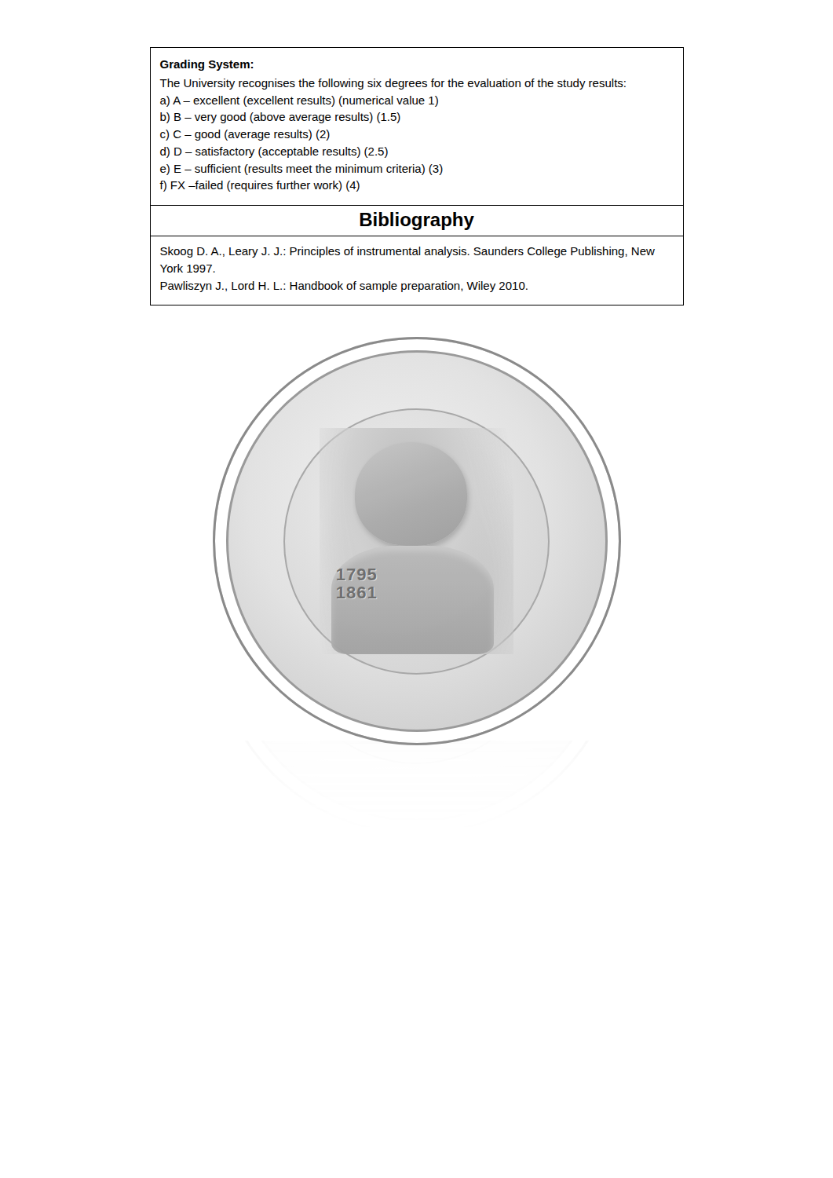Grading System:
The University recognises the following six degrees for the evaluation of the study results:
a) A – excellent (excellent results) (numerical value 1)
b) B – very good (above average results) (1.5)
c) C – good (average results) (2)
d) D – satisfactory (acceptable results) (2.5)
e) E – sufficient (results meet the minimum criteria) (3)
f) FX –failed (requires further work) (4)
Bibliography
Skoog D. A., Leary J. J.: Principles of instrumental analysis. Saunders College Publishing, New York 1997.
Pawliszyn J., Lord H. L.: Handbook of sample preparation, Wiley 2010.
1795
1861
1795
1861